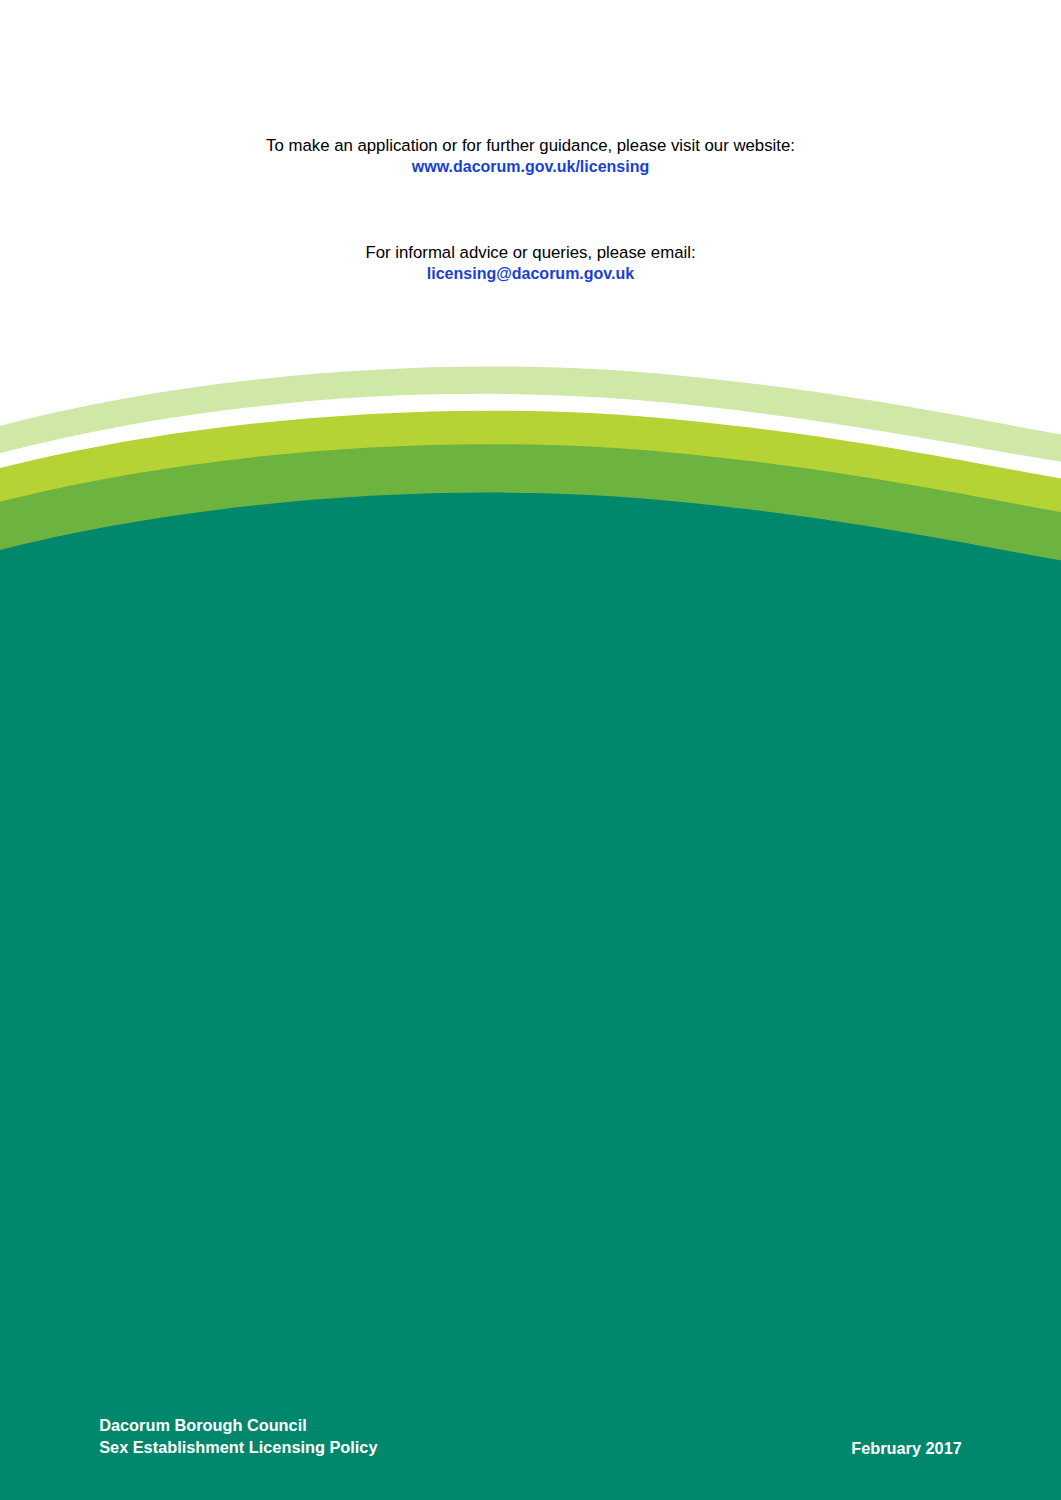To make an application or for further guidance, please visit our website:
www.dacorum.gov.uk/licensing
For informal advice or queries, please email:
licensing@dacorum.gov.uk
Dacorum Borough Council
Sex Establishment Licensing Policy
February 2017